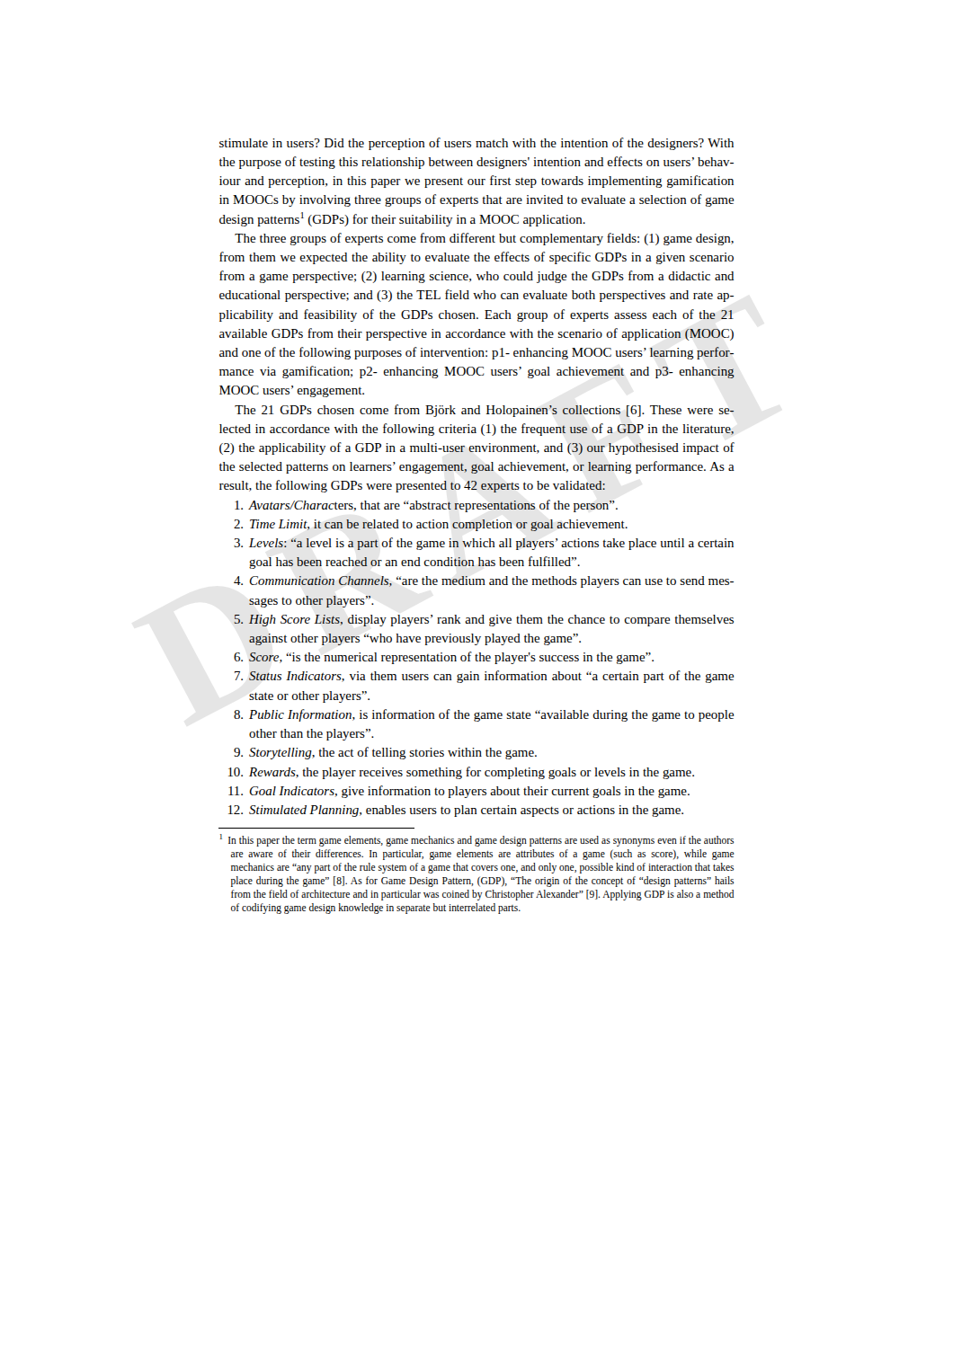DRAFT
stimulate in users? Did the perception of users match with the intention of the designers? With the purpose of testing this relationship between designers' intention and effects on users’ behaviour and perception, in this paper we present our first step towards implementing gamification in MOOCs by involving three groups of experts that are invited to evaluate a selection of game design patterns1 (GDPs) for their suitability in a MOOC application.
The three groups of experts come from different but complementary fields: (1) game design, from them we expected the ability to evaluate the effects of specific GDPs in a given scenario from a game perspective; (2) learning science, who could judge the GDPs from a didactic and educational perspective; and (3) the TEL field who can evaluate both perspectives and rate applicability and feasibility of the GDPs chosen. Each group of experts assess each of the 21 available GDPs from their perspective in accordance with the scenario of application (MOOC) and one of the following purposes of intervention: p1- enhancing MOOC users’ learning performance via gamification; p2- enhancing MOOC users’ goal achievement and p3- enhancing MOOC users’ engagement.
The 21 GDPs chosen come from Björk and Holopainen’s collections [6]. These were selected in accordance with the following criteria (1) the frequent use of a GDP in the literature, (2) the applicability of a GDP in a multi-user environment, and (3) our hypothesised impact of the selected patterns on learners’ engagement, goal achievement, or learning performance. As a result, the following GDPs were presented to 42 experts to be validated:
Avatars/Characters, that are “abstract representations of the person”.
Time Limit, it can be related to action completion or goal achievement.
Levels: “a level is a part of the game in which all players’ actions take place until a certain goal has been reached or an end condition has been fulfilled”.
Communication Channels, “are the medium and the methods players can use to send messages to other players”.
High Score Lists, display players’ rank and give them the chance to compare themselves against other players “who have previously played the game”.
Score, “is the numerical representation of the player's success in the game”.
Status Indicators, via them users can gain information about “a certain part of the game state or other players”.
Public Information, is information of the game state “available during the game to people other than the players”.
Storytelling, the act of telling stories within the game.
Rewards, the player receives something for completing goals or levels in the game.
Goal Indicators, give information to players about their current goals in the game.
Stimulated Planning, enables users to plan certain aspects or actions in the game.
1 In this paper the term game elements, game mechanics and game design patterns are used as synonyms even if the authors are aware of their differences. In particular, game elements are attributes of a game (such as score), while game mechanics are “any part of the rule system of a game that covers one, and only one, possible kind of interaction that takes place during the game” [8]. As for Game Design Pattern, (GDP), “The origin of the concept of “design patterns” hails from the field of architecture and in particular was coined by Christopher Alexander” [9]. Applying GDP is also a method of codifying game design knowledge in separate but interrelated parts.